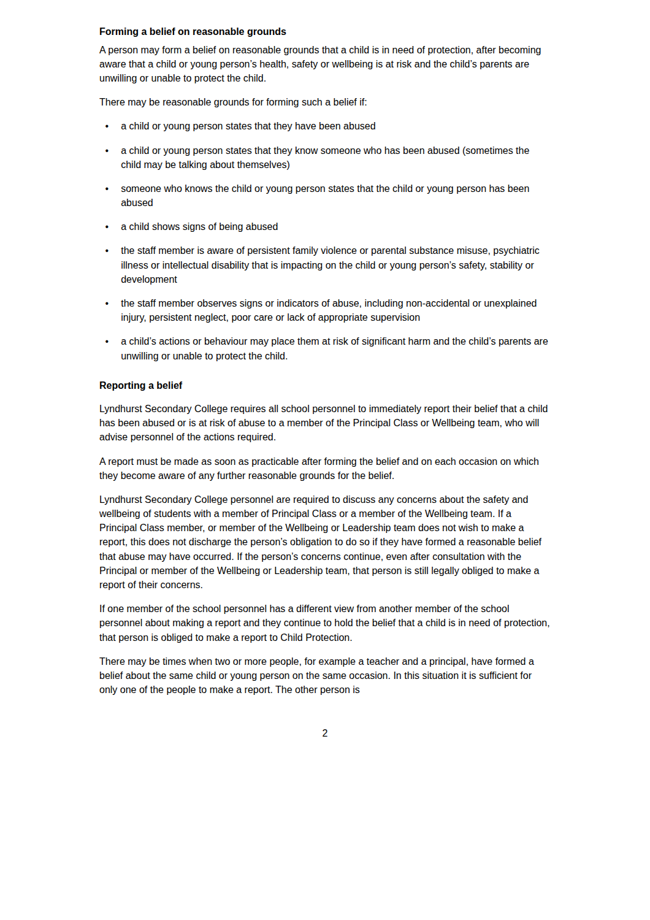Forming a belief on reasonable grounds
A person may form a belief on reasonable grounds that a child is in need of protection, after becoming aware that a child or young person’s health, safety or wellbeing is at risk and the child’s parents are unwilling or unable to protect the child.
There may be reasonable grounds for forming such a belief if:
a child or young person states that they have been abused
a child or young person states that they know someone who has been abused (sometimes the child may be talking about themselves)
someone who knows the child or young person states that the child or young person has been abused
a child shows signs of being abused
the staff member is aware of persistent family violence or parental substance misuse, psychiatric illness or intellectual disability that is impacting on the child or young person’s safety, stability or development
the staff member observes signs or indicators of abuse, including non-accidental or unexplained injury, persistent neglect, poor care or lack of appropriate supervision
a child’s actions or behaviour may place them at risk of significant harm and the child’s parents are unwilling or unable to protect the child.
Reporting a belief
Lyndhurst Secondary College requires all school personnel to immediately report their belief that a child has been abused or is at risk of abuse to a member of the Principal Class or Wellbeing team, who will advise personnel of the actions required.
A report must be made as soon as practicable after forming the belief and on each occasion on which they become aware of any further reasonable grounds for the belief.
Lyndhurst Secondary College personnel are required to discuss any concerns about the safety and wellbeing of students with a member of Principal Class or a member of the Wellbeing team. If a Principal Class member, or member of the Wellbeing or Leadership team does not wish to make a report, this does not discharge the person’s obligation to do so if they have formed a reasonable belief that abuse may have occurred. If the person’s concerns continue, even after consultation with the Principal or member of the Wellbeing or Leadership team, that person is still legally obliged to make a report of their concerns.
If one member of the school personnel has a different view from another member of the school personnel about making a report and they continue to hold the belief that a child is in need of protection, that person is obliged to make a report to Child Protection.
There may be times when two or more people, for example a teacher and a principal, have formed a belief about the same child or young person on the same occasion. In this situation it is sufficient for only one of the people to make a report. The other person is
2